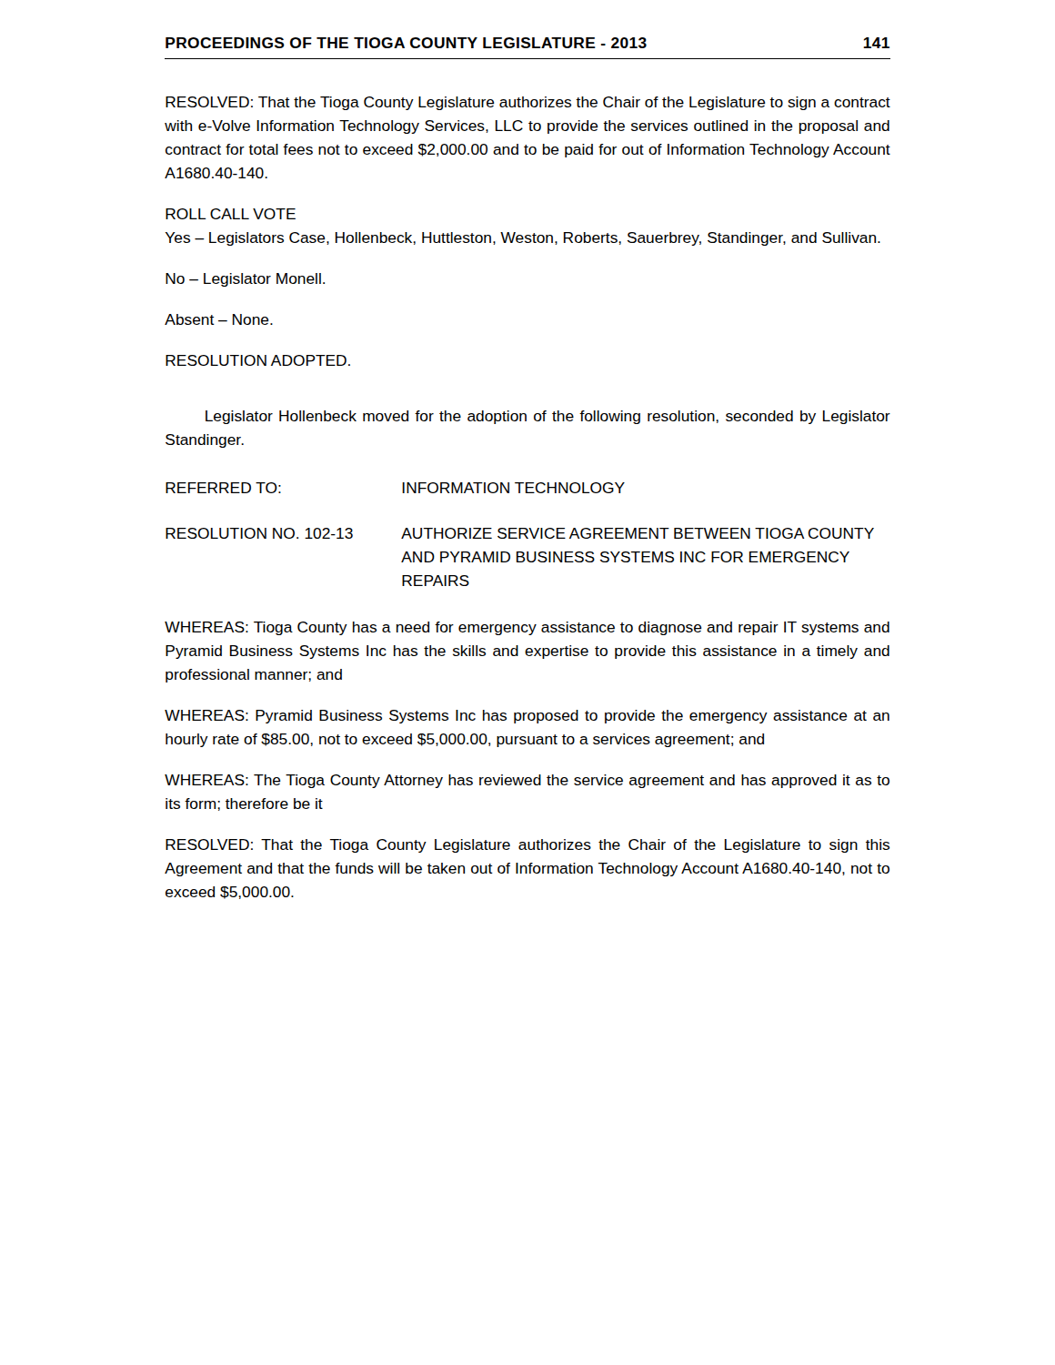Proceedings of the Tioga County Legislature - 2013 141
RESOLVED: That the Tioga County Legislature authorizes the Chair of the Legislature to sign a contract with e-Volve Information Technology Services, LLC to provide the services outlined in the proposal and contract for total fees not to exceed $2,000.00 and to be paid for out of Information Technology Account A1680.40-140.
ROLL CALL VOTE
Yes – Legislators Case, Hollenbeck, Huttleston, Weston, Roberts, Sauerbrey, Standinger, and Sullivan.
No – Legislator Monell.
Absent – None.
RESOLUTION ADOPTED.
Legislator Hollenbeck moved for the adoption of the following resolution, seconded by Legislator Standinger.
REFERRED TO: INFORMATION TECHNOLOGY
RESOLUTION NO. 102-13 Authorize Service Agreement Between Tioga County and Pyramid Business Systems Inc for Emergency Repairs
WHEREAS: Tioga County has a need for emergency assistance to diagnose and repair IT systems and Pyramid Business Systems Inc has the skills and expertise to provide this assistance in a timely and professional manner; and
WHEREAS: Pyramid Business Systems Inc has proposed to provide the emergency assistance at an hourly rate of $85.00, not to exceed $5,000.00, pursuant to a services agreement; and
WHEREAS: The Tioga County Attorney has reviewed the service agreement and has approved it as to its form; therefore be it
RESOLVED: That the Tioga County Legislature authorizes the Chair of the Legislature to sign this Agreement and that the funds will be taken out of Information Technology Account A1680.40-140, not to exceed $5,000.00.